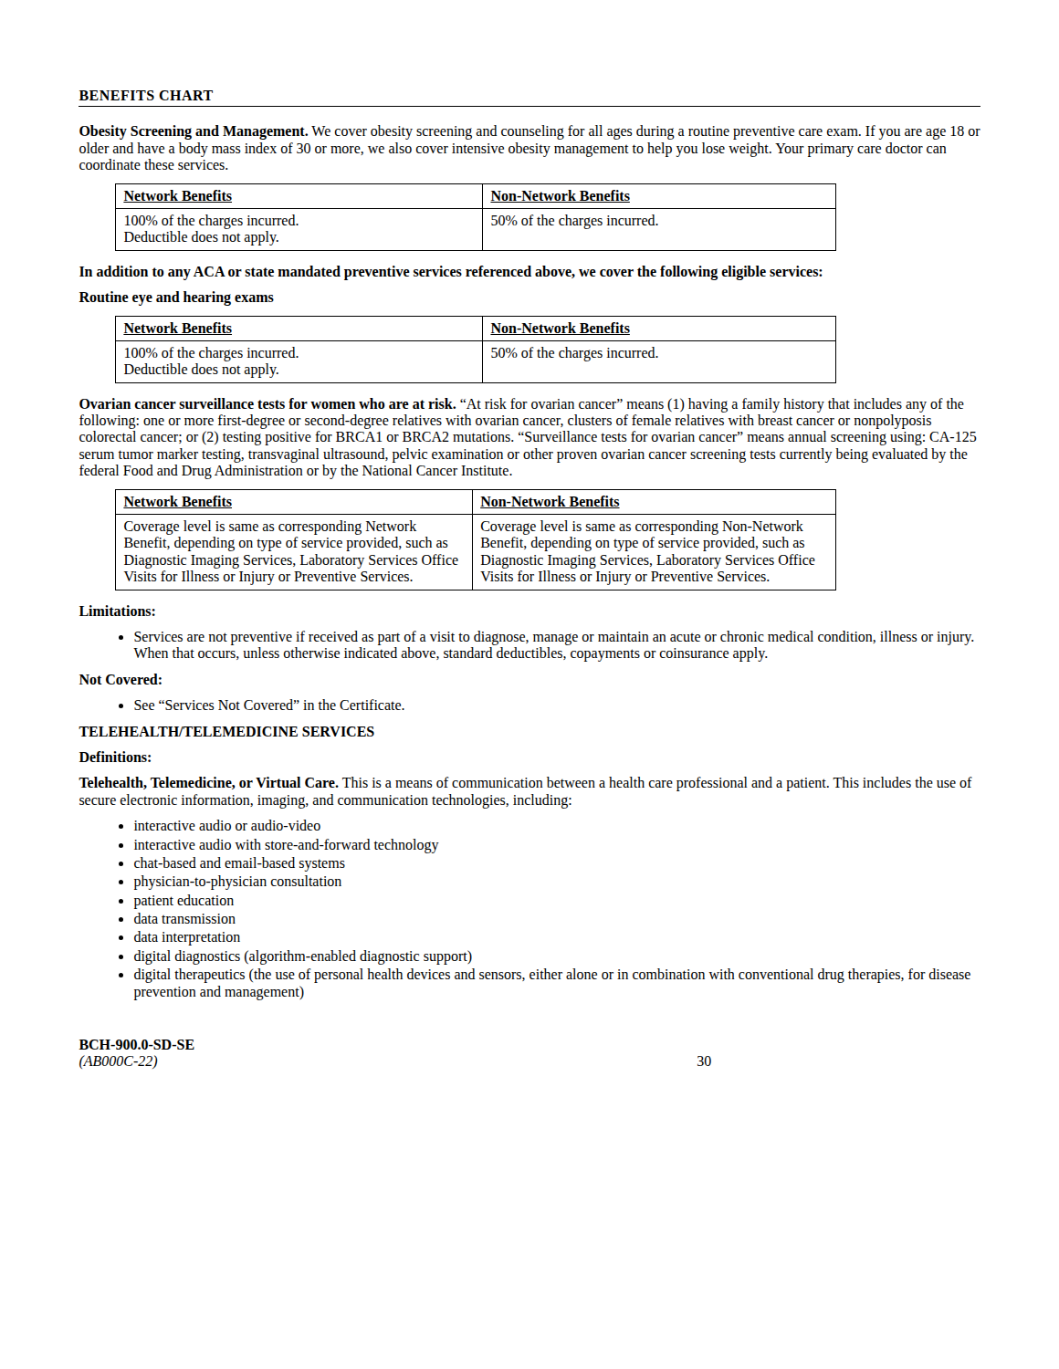BENEFITS CHART
Obesity Screening and Management. We cover obesity screening and counseling for all ages during a routine preventive care exam. If you are age 18 or older and have a body mass index of 30 or more, we also cover intensive obesity management to help you lose weight. Your primary care doctor can coordinate these services.
| Network Benefits | Non-Network Benefits |
| --- | --- |
| 100% of the charges incurred. Deductible does not apply. | 50% of the charges incurred. |
In addition to any ACA or state mandated preventive services referenced above, we cover the following eligible services:
Routine eye and hearing exams
| Network Benefits | Non-Network Benefits |
| --- | --- |
| 100% of the charges incurred. Deductible does not apply. | 50% of the charges incurred. |
Ovarian cancer surveillance tests for women who are at risk. “At risk for ovarian cancer” means (1) having a family history that includes any of the following: one or more first-degree or second-degree relatives with ovarian cancer, clusters of female relatives with breast cancer or nonpolyposis colorectal cancer; or (2) testing positive for BRCA1 or BRCA2 mutations. “Surveillance tests for ovarian cancer” means annual screening using: CA-125 serum tumor marker testing, transvaginal ultrasound, pelvic examination or other proven ovarian cancer screening tests currently being evaluated by the federal Food and Drug Administration or by the National Cancer Institute.
| Network Benefits | Non-Network Benefits |
| --- | --- |
| Coverage level is same as corresponding Network Benefit, depending on type of service provided, such as Diagnostic Imaging Services, Laboratory Services Office Visits for Illness or Injury or Preventive Services. | Coverage level is same as corresponding Non-Network Benefit, depending on type of service provided, such as Diagnostic Imaging Services, Laboratory Services Office Visits for Illness or Injury or Preventive Services. |
Limitations:
Services are not preventive if received as part of a visit to diagnose, manage or maintain an acute or chronic medical condition, illness or injury. When that occurs, unless otherwise indicated above, standard deductibles, copayments or coinsurance apply.
Not Covered:
See “Services Not Covered” in the Certificate.
TELEHEALTH/TELEMEDICINE SERVICES
Definitions:
Telehealth, Telemedicine, or Virtual Care. This is a means of communication between a health care professional and a patient. This includes the use of secure electronic information, imaging, and communication technologies, including:
interactive audio or audio-video
interactive audio with store-and-forward technology
chat-based and email-based systems
physician-to-physician consultation
patient education
data transmission
data interpretation
digital diagnostics (algorithm-enabled diagnostic support)
digital therapeutics (the use of personal health devices and sensors, either alone or in combination with conventional drug therapies, for disease prevention and management)
BCH-900.0-SD-SE
(AB000C-22) 30